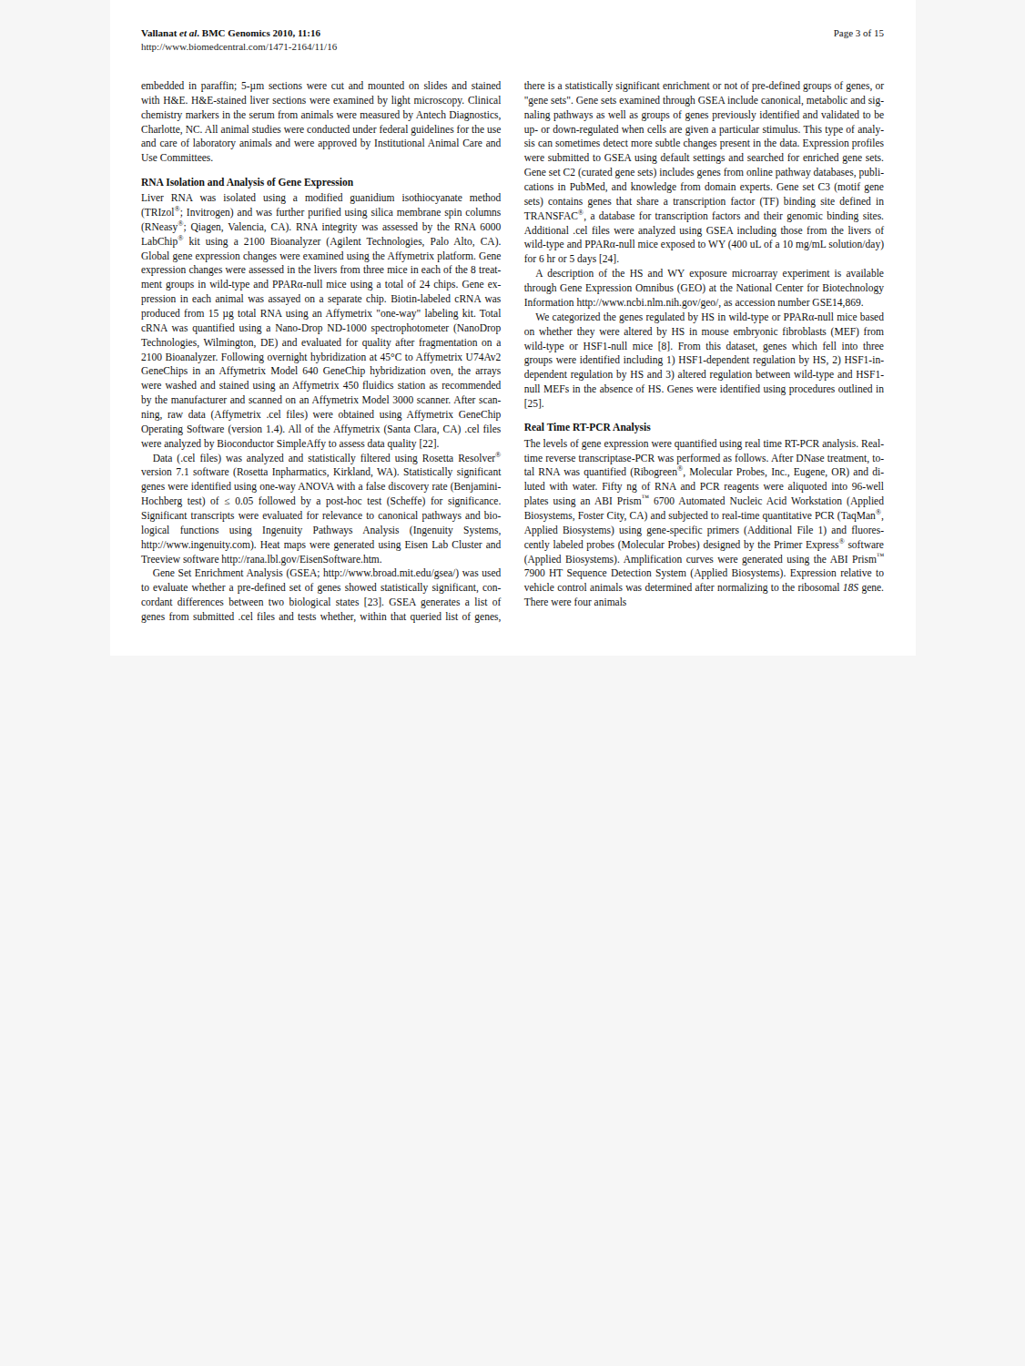Vallanat et al. BMC Genomics 2010, 11:16
http://www.biomedcentral.com/1471-2164/11/16
Page 3 of 15
embedded in paraffin; 5-µm sections were cut and mounted on slides and stained with H&E. H&E-stained liver sections were examined by light microscopy. Clinical chemistry markers in the serum from animals were measured by Antech Diagnostics, Charlotte, NC. All animal studies were conducted under federal guidelines for the use and care of laboratory animals and were approved by Institutional Animal Care and Use Committees.
RNA Isolation and Analysis of Gene Expression
Liver RNA was isolated using a modified guanidium isothiocyanate method (TRIzol®; Invitrogen) and was further purified using silica membrane spin columns (RNeasy®; Qiagen, Valencia, CA). RNA integrity was assessed by the RNA 6000 LabChip® kit using a 2100 Bioanalyzer (Agilent Technologies, Palo Alto, CA). Global gene expression changes were examined using the Affymetrix platform. Gene expression changes were assessed in the livers from three mice in each of the 8 treatment groups in wild-type and PPARα-null mice using a total of 24 chips. Gene expression in each animal was assayed on a separate chip. Biotin-labeled cRNA was produced from 15 µg total RNA using an Affymetrix "one-way" labeling kit. Total cRNA was quantified using a Nano-Drop ND-1000 spectrophotometer (NanoDrop Technologies, Wilmington, DE) and evaluated for quality after fragmentation on a 2100 Bioanalyzer. Following overnight hybridization at 45°C to Affymetrix U74Av2 GeneChips in an Affymetrix Model 640 GeneChip hybridization oven, the arrays were washed and stained using an Affymetrix 450 fluidics station as recommended by the manufacturer and scanned on an Affymetrix Model 3000 scanner. After scanning, raw data (Affymetrix .cel files) were obtained using Affymetrix GeneChip Operating Software (version 1.4). All of the Affymetrix (Santa Clara, CA) .cel files were analyzed by Bioconductor SimpleAffy to assess data quality [22].
Data (.cel files) was analyzed and statistically filtered using Rosetta Resolver® version 7.1 software (Rosetta Inpharmatics, Kirkland, WA). Statistically significant genes were identified using one-way ANOVA with a false discovery rate (Benjamini-Hochberg test) of ≤ 0.05 followed by a post-hoc test (Scheffe) for significance. Significant transcripts were evaluated for relevance to canonical pathways and biological functions using Ingenuity Pathways Analysis (Ingenuity Systems, http://www.ingenuity.com). Heat maps were generated using Eisen Lab Cluster and Treeview software http://rana.lbl.gov/EisenSoftware.htm.
Gene Set Enrichment Analysis (GSEA; http://www.broad.mit.edu/gsea/) was used to evaluate whether a pre-defined set of genes showed statistically significant, concordant differences between two biological states [23]. GSEA generates a list of genes from submitted .cel files and tests whether, within that queried list of genes, there is a statistically significant enrichment or not of pre-defined groups of genes, or "gene sets". Gene sets examined through GSEA include canonical, metabolic and signaling pathways as well as groups of genes previously identified and validated to be up- or down-regulated when cells are given a particular stimulus. This type of analysis can sometimes detect more subtle changes present in the data. Expression profiles were submitted to GSEA using default settings and searched for enriched gene sets. Gene set C2 (curated gene sets) includes genes from online pathway databases, publications in PubMed, and knowledge from domain experts. Gene set C3 (motif gene sets) contains genes that share a transcription factor (TF) binding site defined in TRANSFAC®, a database for transcription factors and their genomic binding sites. Additional .cel files were analyzed using GSEA including those from the livers of wild-type and PPARα-null mice exposed to WY (400 uL of a 10 mg/mL solution/day) for 6 hr or 5 days [24].
A description of the HS and WY exposure microarray experiment is available through Gene Expression Omnibus (GEO) at the National Center for Biotechnology Information http://www.ncbi.nlm.nih.gov/geo/, as accession number GSE14,869.
We categorized the genes regulated by HS in wild-type or PPARα-null mice based on whether they were altered by HS in mouse embryonic fibroblasts (MEF) from wild-type or HSF1-null mice [8]. From this dataset, genes which fell into three groups were identified including 1) HSF1-dependent regulation by HS, 2) HSF1-independent regulation by HS and 3) altered regulation between wild-type and HSF1-null MEFs in the absence of HS. Genes were identified using procedures outlined in [25].
Real Time RT-PCR Analysis
The levels of gene expression were quantified using real time RT-PCR analysis. Real-time reverse transcriptase-PCR was performed as follows. After DNase treatment, total RNA was quantified (Ribogreen®, Molecular Probes, Inc., Eugene, OR) and diluted with water. Fifty ng of RNA and PCR reagents were aliquoted into 96-well plates using an ABI Prism™ 6700 Automated Nucleic Acid Workstation (Applied Biosystems, Foster City, CA) and subjected to real-time quantitative PCR (TaqMan®, Applied Biosystems) using gene-specific primers (Additional File 1) and fluorescently labeled probes (Molecular Probes) designed by the Primer Express® software (Applied Biosystems). Amplification curves were generated using the ABI Prism™ 7900 HT Sequence Detection System (Applied Biosystems). Expression relative to vehicle control animals was determined after normalizing to the ribosomal 18S gene. There were four animals